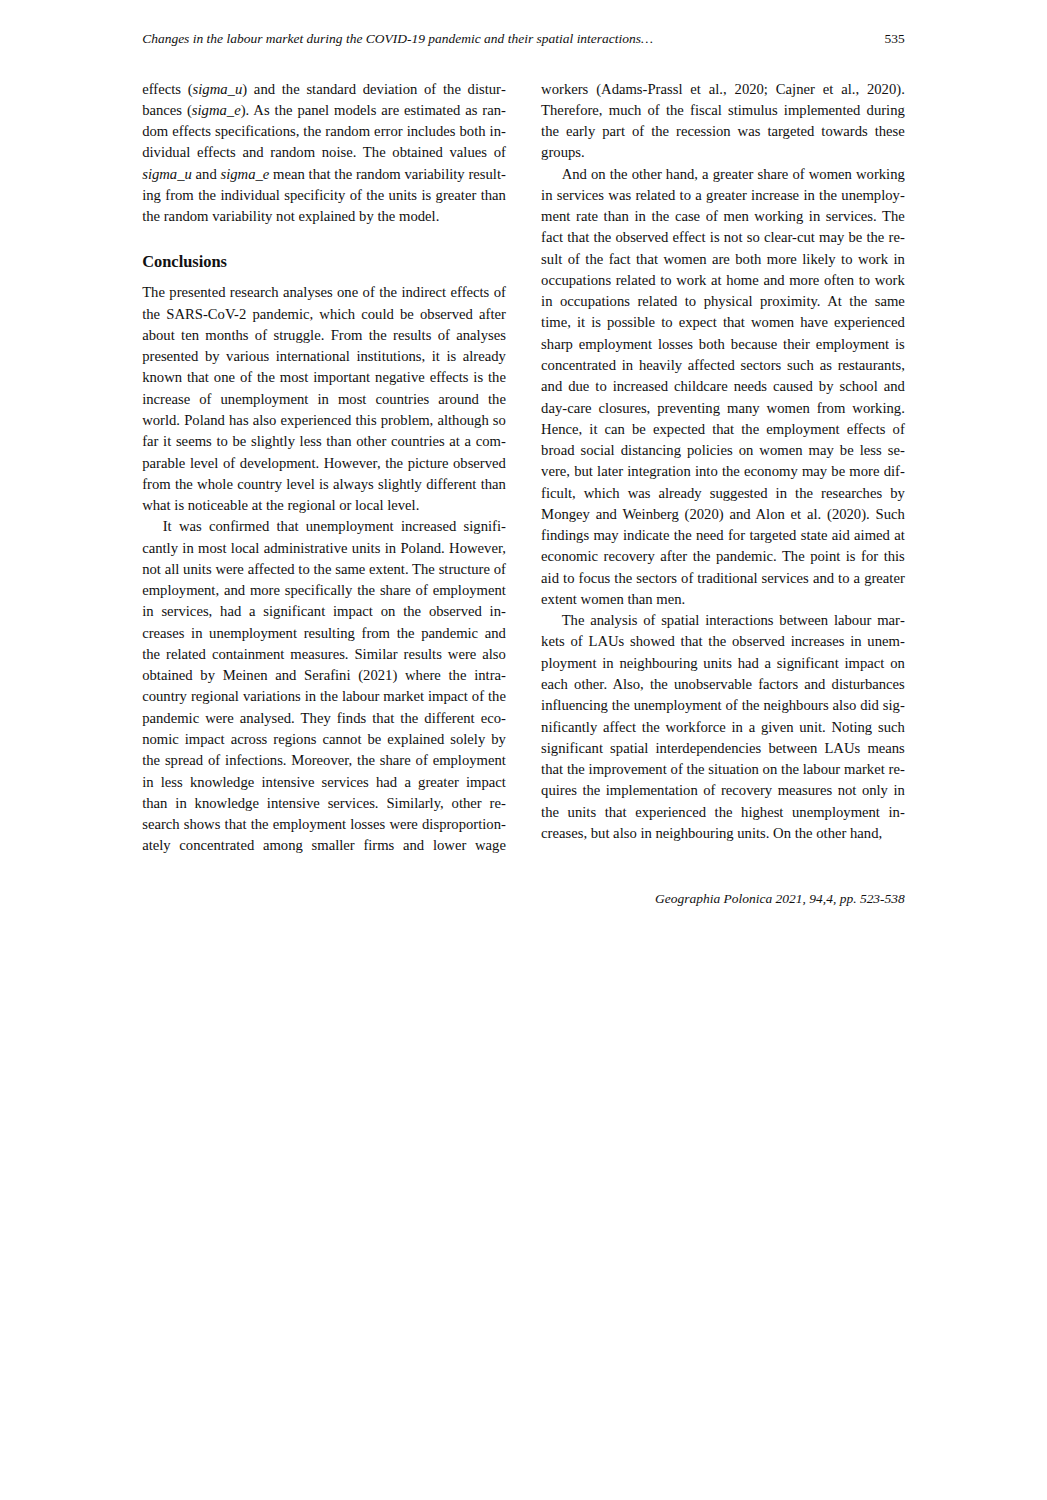Changes in the labour market during the COVID-19 pandemic and their spatial interactions… 535
effects (sigma_u) and the standard deviation of the disturbances (sigma_e). As the panel models are estimated as random effects specifications, the random error includes both individual effects and random noise. The obtained values of sigma_u and sigma_e mean that the random variability resulting from the individual specificity of the units is greater than the random variability not explained by the model.
Conclusions
The presented research analyses one of the indirect effects of the SARS-CoV-2 pandemic, which could be observed after about ten months of struggle. From the results of analyses presented by various international institutions, it is already known that one of the most important negative effects is the increase of unemployment in most countries around the world. Poland has also experienced this problem, although so far it seems to be slightly less than other countries at a comparable level of development. However, the picture observed from the whole country level is always slightly different than what is noticeable at the regional or local level.
It was confirmed that unemployment increased significantly in most local administrative units in Poland. However, not all units were affected to the same extent. The structure of employment, and more specifically the share of employment in services, had a significant impact on the observed increases in unemployment resulting from the pandemic and the related containment measures. Similar results were also obtained by Meinen and Serafini (2021) where the intra-country regional variations in the labour market impact of the pandemic were analysed. They finds that the different economic impact across regions cannot be explained solely by the spread of infections. Moreover, the share of employment in less knowledge intensive services had a greater impact than in knowledge intensive services. Similarly, other research shows that the employment losses were disproportionately concentrated among smaller firms and lower wage workers (Adams-Prassl et al., 2020; Cajner et al., 2020). Therefore, much of the fiscal stimulus implemented during the early part of the recession was targeted towards these groups.
And on the other hand, a greater share of women working in services was related to a greater increase in the unemployment rate than in the case of men working in services. The fact that the observed effect is not so clear-cut may be the result of the fact that women are both more likely to work in occupations related to work at home and more often to work in occupations related to physical proximity. At the same time, it is possible to expect that women have experienced sharp employment losses both because their employment is concentrated in heavily affected sectors such as restaurants, and due to increased childcare needs caused by school and day-care closures, preventing many women from working. Hence, it can be expected that the employment effects of broad social distancing policies on women may be less severe, but later integration into the economy may be more difficult, which was already suggested in the researches by Mongey and Weinberg (2020) and Alon et al. (2020). Such findings may indicate the need for targeted state aid aimed at economic recovery after the pandemic. The point is for this aid to focus the sectors of traditional services and to a greater extent women than men.
The analysis of spatial interactions between labour markets of LAUs showed that the observed increases in unemployment in neighbouring units had a significant impact on each other. Also, the unobservable factors and disturbances influencing the unemployment of the neighbours also did significantly affect the workforce in a given unit. Noting such significant spatial interdependencies between LAUs means that the improvement of the situation on the labour market requires the implementation of recovery measures not only in the units that experienced the highest unemployment increases, but also in neighbouring units. On the other hand,
Geographia Polonica 2021, 94,4, pp. 523-538